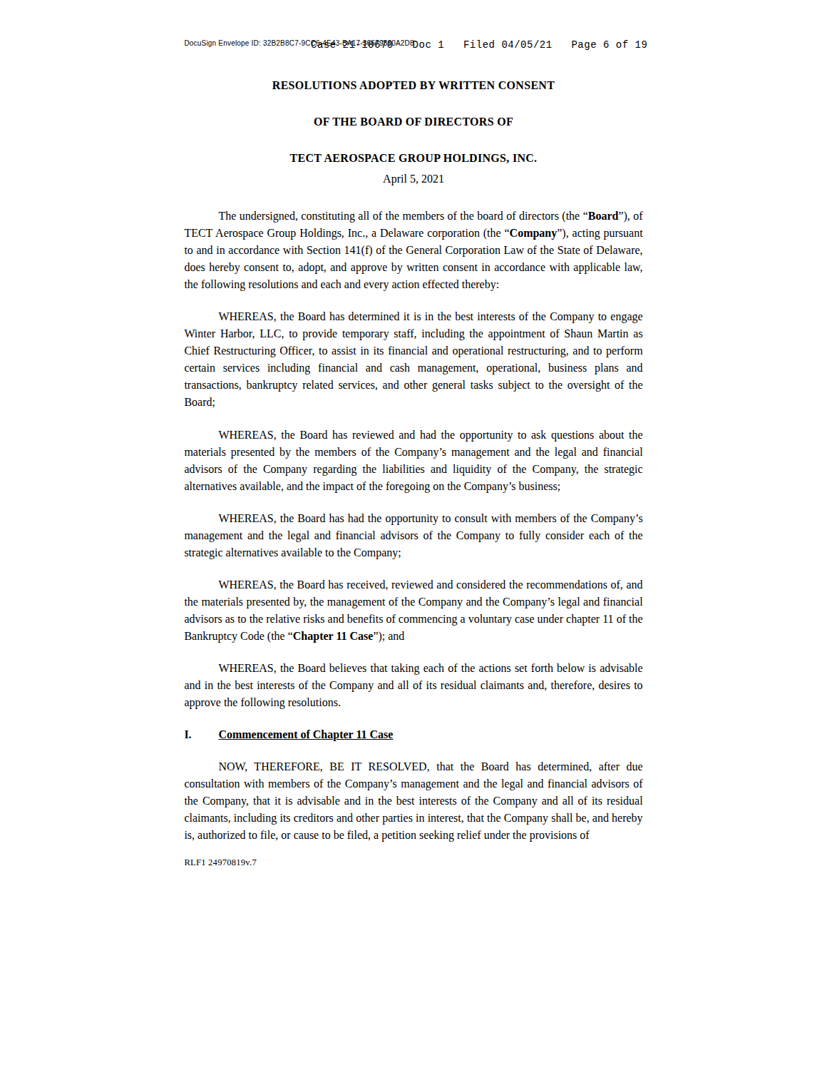DocuSign Envelope ID: 32B2B8C7-9CC6-4E43-BA17-36679880A2D8 Case 21-10670 Doc 1 Filed 04/05/21 Page 6 of 19
RESOLUTIONS ADOPTED BY WRITTEN CONSENT OF THE BOARD OF DIRECTORS OF TECT AEROSPACE GROUP HOLDINGS, INC.
April 5, 2021
The undersigned, constituting all of the members of the board of directors (the “Board”), of TECT Aerospace Group Holdings, Inc., a Delaware corporation (the “Company”), acting pursuant to and in accordance with Section 141(f) of the General Corporation Law of the State of Delaware, does hereby consent to, adopt, and approve by written consent in accordance with applicable law, the following resolutions and each and every action effected thereby:
WHEREAS, the Board has determined it is in the best interests of the Company to engage Winter Harbor, LLC, to provide temporary staff, including the appointment of Shaun Martin as Chief Restructuring Officer, to assist in its financial and operational restructuring, and to perform certain services including financial and cash management, operational, business plans and transactions, bankruptcy related services, and other general tasks subject to the oversight of the Board;
WHEREAS, the Board has reviewed and had the opportunity to ask questions about the materials presented by the members of the Company’s management and the legal and financial advisors of the Company regarding the liabilities and liquidity of the Company, the strategic alternatives available, and the impact of the foregoing on the Company’s business;
WHEREAS, the Board has had the opportunity to consult with members of the Company’s management and the legal and financial advisors of the Company to fully consider each of the strategic alternatives available to the Company;
WHEREAS, the Board has received, reviewed and considered the recommendations of, and the materials presented by, the management of the Company and the Company’s legal and financial advisors as to the relative risks and benefits of commencing a voluntary case under chapter 11 of the Bankruptcy Code (the “Chapter 11 Case”); and
WHEREAS, the Board believes that taking each of the actions set forth below is advisable and in the best interests of the Company and all of its residual claimants and, therefore, desires to approve the following resolutions.
I. Commencement of Chapter 11 Case
NOW, THEREFORE, BE IT RESOLVED, that the Board has determined, after due consultation with members of the Company’s management and the legal and financial advisors of the Company, that it is advisable and in the best interests of the Company and all of its residual claimants, including its creditors and other parties in interest, that the Company shall be, and hereby is, authorized to file, or cause to be filed, a petition seeking relief under the provisions of
RLF1 24970819v.7